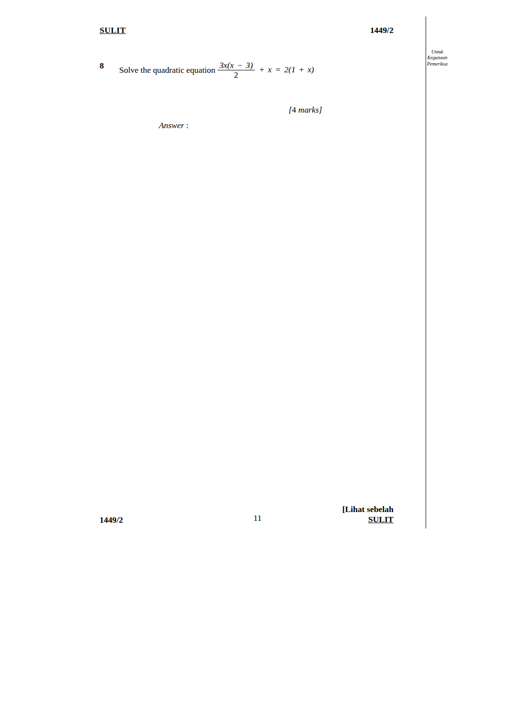SULIT
1449/2
Untuk
Kegunaan
Pemeriksa
8
Solve the quadratic equation 3x(x − 3) 2 + x = 2(1 + x)
[4 marks]
Answer :
11
1449/2
[Lihat sebelah SULIT